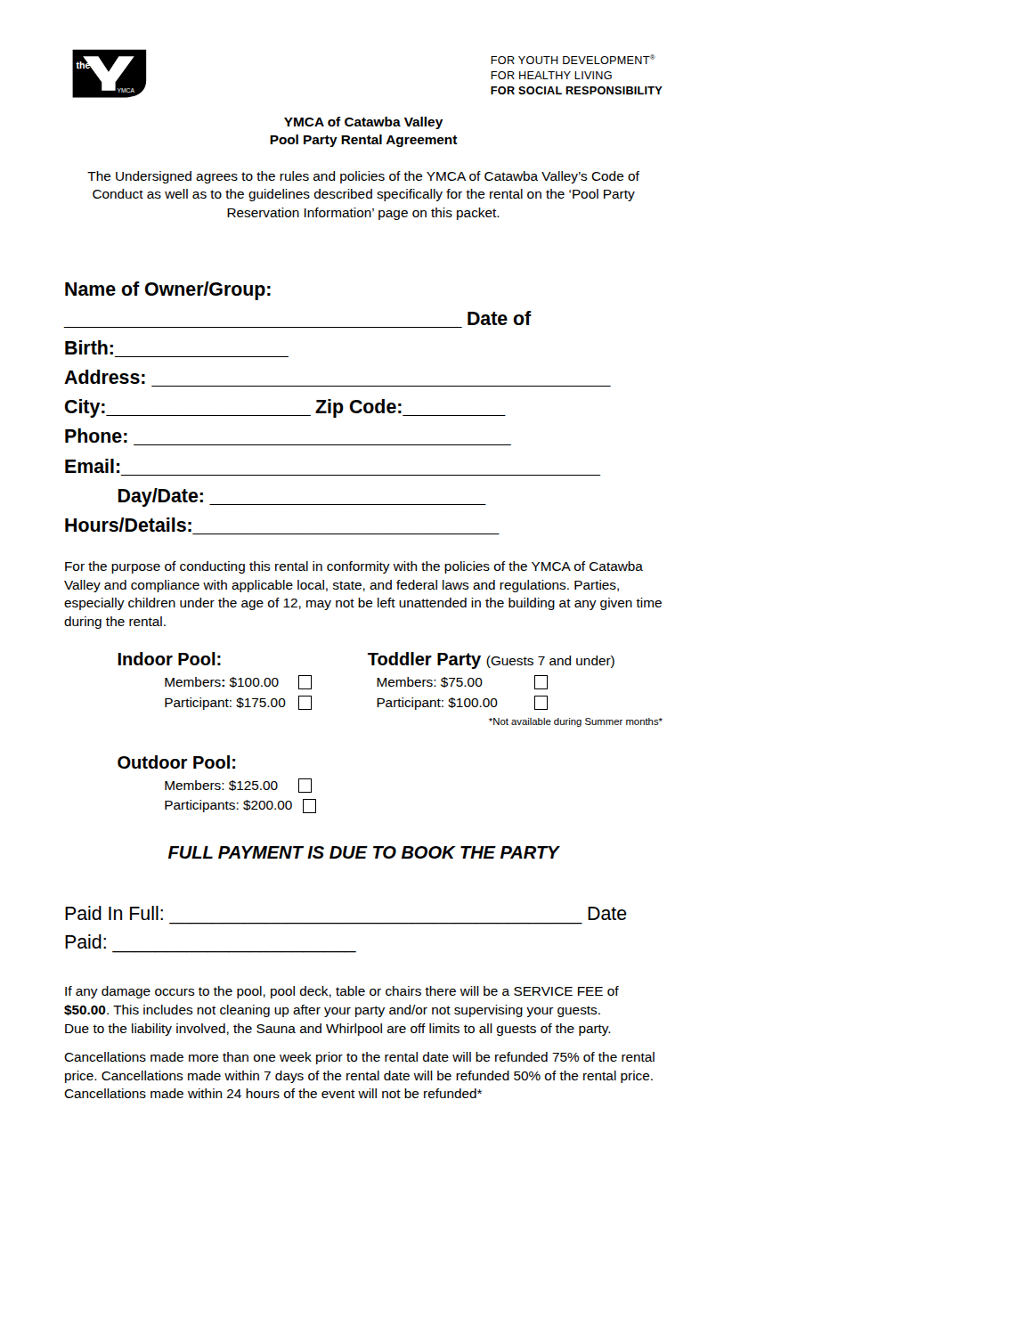the YMCA
FOR YOUTH DEVELOPMENT®
FOR HEALTHY LIVING
FOR SOCIAL RESPONSIBILITY
YMCA of Catawba Valley Pool Party Rental Agreement
The Undersigned agrees to the rules and policies of the YMCA of Catawba Valley’s Code of Conduct as well as to the guidelines described specifically for the rental on the ‘Pool Party Reservation Information’ page on this packet.
Name of Owner/Group: _______________________________________ Date of Birth:_________________
Address: _____________________________________________
City:____________________ Zip Code:__________
Phone: _____________________________________
Email:_______________________________________________
Day/Date: ___________________________
Hours/Details:______________________________
For the purpose of conducting this rental in conformity with the policies of the YMCA of Catawba Valley and compliance with applicable local, state, and federal laws and regulations. Parties, especially children under the age of 12, may not be left unattended in the building at any given time during the rental.
Indoor Pool:
Members: $100.00
Participant: $175.00
Toddler Party (Guests 7 and under)
Members: $75.00
Participant: $100.00
*Not available during Summer months*
Outdoor Pool:
Members: $125.00
Participants: $200.00
FULL PAYMENT IS DUE TO BOOK THE PARTY
Paid In Full: _______________________________________ Date Paid: _______________________
If any damage occurs to the pool, pool deck, table or chairs there will be a SERVICE FEE of $50.00. This includes not cleaning up after your party and/or not supervising your guests.
Due to the liability involved, the Sauna and Whirlpool are off limits to all guests of the party.
Cancellations made more than one week prior to the rental date will be refunded 75% of the rental price. Cancellations made within 7 days of the rental date will be refunded 50% of the rental price. Cancellations made within 24 hours of the event will not be refunded*